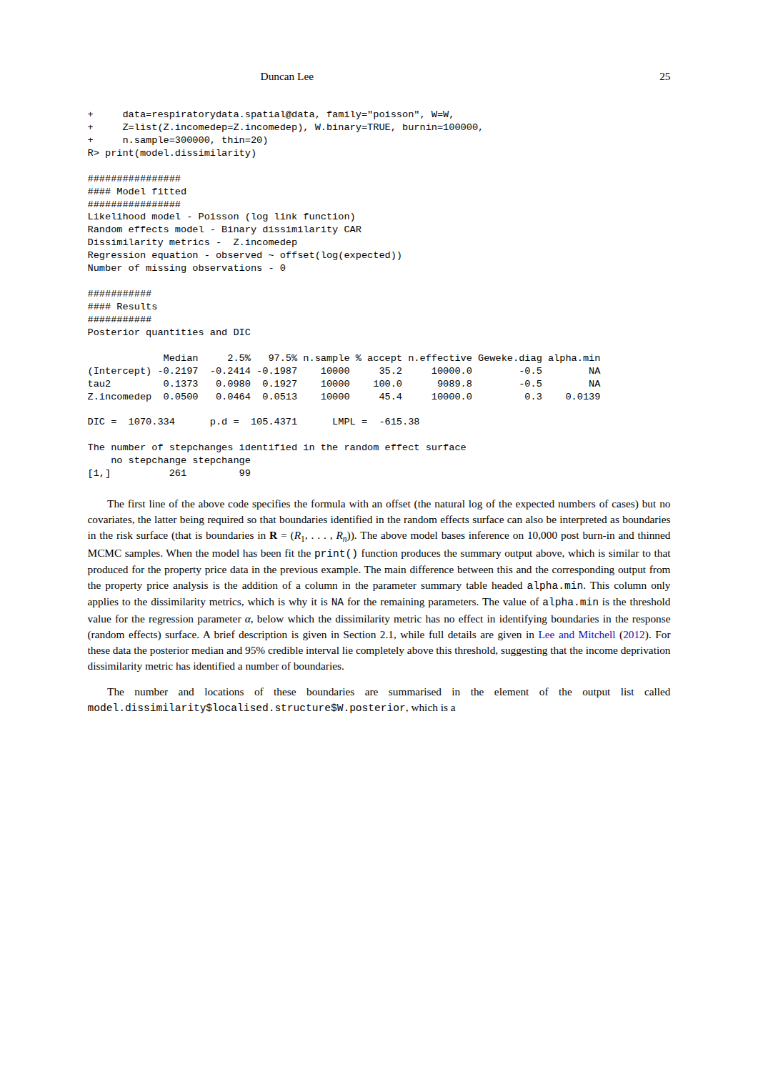Duncan Lee 25
+     data=respiratorydata.spatial@data, family="poisson", W=W,
+     Z=list(Z.incomedep=Z.incomedep), W.binary=TRUE, burnin=100000,
+     n.sample=300000, thin=20)
R> print(model.dissimilarity)

################
#### Model fitted
################
Likelihood model - Poisson (log link function)
Random effects model - Binary dissimilarity CAR
Dissimilarity metrics -  Z.incomedep
Regression equation - observed ~ offset(log(expected))
Number of missing observations - 0

###########
#### Results
###########
Posterior quantities and DIC

             Median     2.5%   97.5% n.sample % accept n.effective Geweke.diag alpha.min
(Intercept) -0.2197  -0.2414 -0.1987    10000     35.2     10000.0        -0.5        NA
tau2         0.1373   0.0980  0.1927    10000    100.0      9089.8        -0.5        NA
Z.incomedep  0.0500   0.0464  0.0513    10000     45.4     10000.0         0.3    0.0139

DIC =  1070.334      p.d =  105.4371      LMPL =  -615.38

The number of stepchanges identified in the random effect surface
    no stepchange stepchange
[1,]          261         99
The first line of the above code specifies the formula with an offset (the natural log of the expected numbers of cases) but no covariates, the latter being required so that boundaries identified in the random effects surface can also be interpreted as boundaries in the risk surface (that is boundaries in R = (R1, . . . , Rn)). The above model bases inference on 10,000 post burn-in and thinned MCMC samples. When the model has been fit the print() function produces the summary output above, which is similar to that produced for the property price data in the previous example. The main difference between this and the corresponding output from the property price analysis is the addition of a column in the parameter summary table headed alpha.min. This column only applies to the dissimilarity metrics, which is why it is NA for the remaining parameters. The value of alpha.min is the threshold value for the regression parameter α, below which the dissimilarity metric has no effect in identifying boundaries in the response (random effects) surface. A brief description is given in Section 2.1, while full details are given in Lee and Mitchell (2012). For these data the posterior median and 95% credible interval lie completely above this threshold, suggesting that the income deprivation dissimilarity metric has identified a number of boundaries.
The number and locations of these boundaries are summarised in the element of the output list called model.dissimilarity$localised.structure$W.posterior, which is a